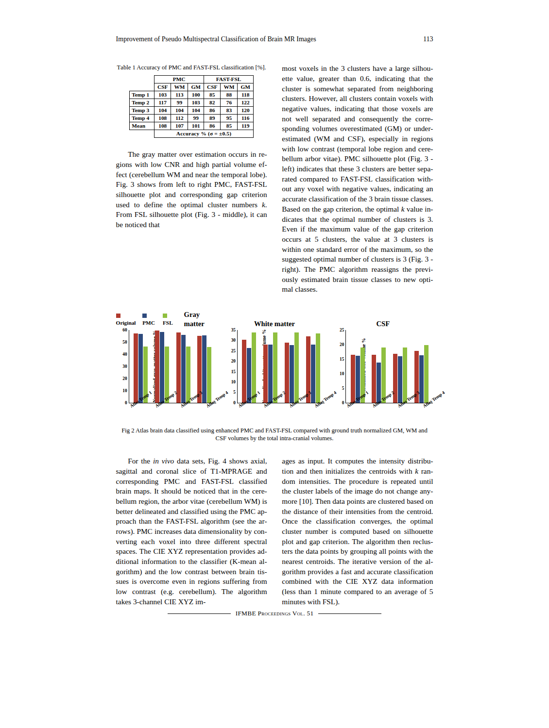Improvement of Pseudo Multispectral Classification of Brain MR Images
113
Table 1 Accuracy of PMC and FAST-FSL classification [%].
| | PMC | FAST-FSL |
| | CSF | WM | GM | CSF | WM | GM |
| Temp 1 | 103 | 113 | 100 | 85 | 88 | 118 |
| Temp 2 | 117 | 99 | 103 | 82 | 76 | 122 |
| Temp 3 | 104 | 104 | 104 | 86 | 83 | 120 |
| Temp 4 | 108 | 112 | 99 | 89 | 95 | 116 |
| Mean | 108 | 107 | 101 | 86 | 85 | 119 |
| | Accuracy % (σ = ±0.5) |
The gray matter over estimation occurs in regions with low CNR and high partial volume effect (cerebellum WM and near the temporal lobe). Fig. 3 shows from left to right PMC, FAST-FSL silhouette plot and corresponding gap criterion used to define the optimal cluster numbers k. From FSL silhouette plot (Fig. 3 - middle), it can be noticed that
most voxels in the 3 clusters have a large silhouette value, greater than 0.6, indicating that the cluster is somewhat separated from neighboring clusters. However, all clusters contain voxels with negative values, indicating that those voxels are not well separated and consequently the corresponding volumes overestimated (GM) or underestimated (WM and CSF), especially in regions with low contrast (temporal lobe region and cerebellum arbor vitae). PMC silhouette plot (Fig. 3 - left) indicates that these 3 clusters are better separated compared to FAST-FSL classification without any voxel with negative values, indicating an accurate classification of the 3 brain tissue classes. Based on the gap criterion, the optimal k value indicates that the optimal number of clusters is 3. Even if the maximum value of the gap criterion occurs at 5 clusters, the value at 3 clusters is within one standard error of the maximum, so the suggested optimal number of clusters is 3 (Fig. 3 - right). The PMC algorithm reassigns the previously estimated brain tissue classes to new optimal classes.
Original PMC FSL Gray matter
Normalized gray matter volume %
60 50 40 30 20 10 0
Atlas Temp 1 Atlas Temp 2 Atlas Temp 3 Atlas Temp 4
White matter
Normalized white matter volume %
35 30 25 20 15 10 5 0
Atlas Temp 1 Atlas Temp 2 Atlas Temp 3 Atlas Temp 4
CSF
Normalized CSF volume %
25 20 15 10 5 0
Atlas Temp 1 Atlas Temp 2 Atlas Temp 3 Atlas Temp 4
Fig 2 Atlas brain data classified using enhanced PMC and FAST-FSL compared with ground truth normalized GM, WM and CSF volumes by the total intra-cranial volumes.
For the in vivo data sets, Fig. 4 shows axial, sagittal and coronal slice of T1-MPRAGE and corresponding PMC and FAST-FSL classified brain maps. It should be noticed that in the cerebellum region, the arbor vitae (cerebellum WM) is better delineated and classified using the PMC approach than the FAST-FSL algorithm (see the arrows). PMC increases data dimensionality by converting each voxel into three different spectral spaces. The CIE XYZ representation provides additional information to the classifier (K-mean algorithm) and the low contrast between brain tissues is overcome even in regions suffering from low contrast (e.g. cerebellum). The algorithm takes 3-channel CIE XYZ im-
ages as input. It computes the intensity distribution and then initializes the centroids with k random intensities. The procedure is repeated until the cluster labels of the image do not change anymore [10]. Then data points are clustered based on the distance of their intensities from the centroid. Once the classification converges, the optimal cluster number is computed based on silhouette plot and gap criterion. The algorithm then reclusters the data points by grouping all points with the nearest centroids. The iterative version of the algorithm provides a fast and accurate classification combined with the CIE XYZ data information (less than 1 minute compared to an average of 5 minutes with FSL).
IFMBE Proceedings Vol. 51